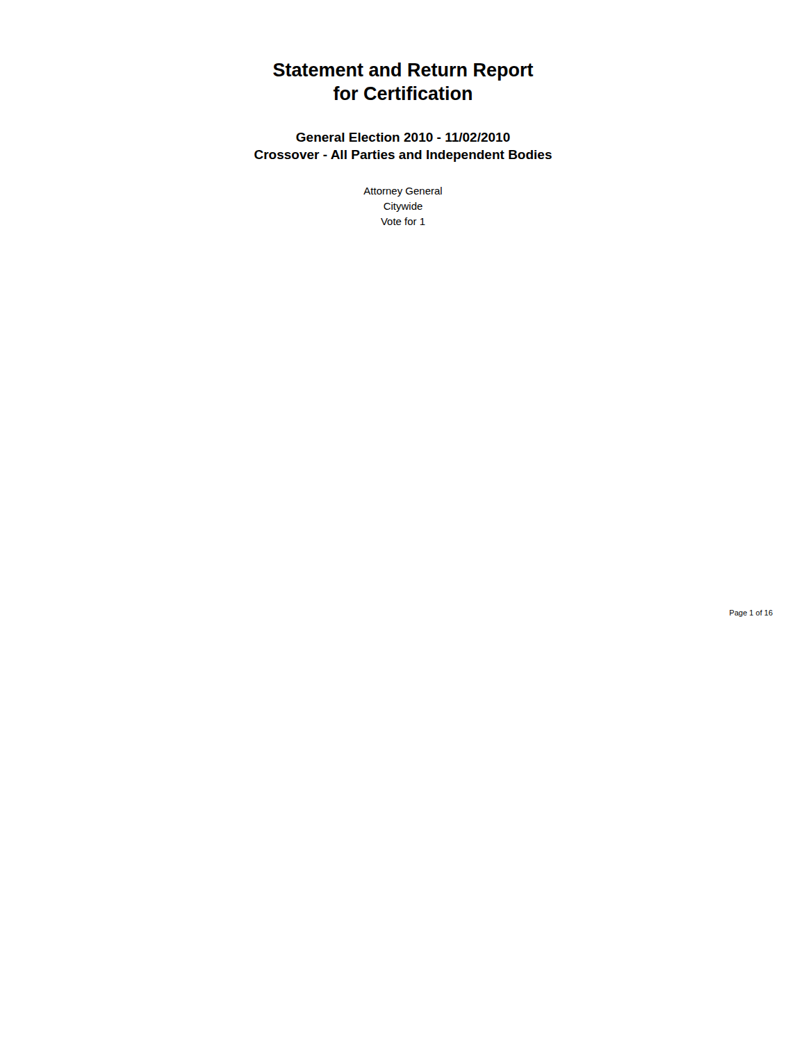Statement and Return Report
for Certification
General Election 2010 - 11/02/2010
Crossover - All Parties and Independent Bodies
Attorney General
Citywide
Vote for 1
Page 1 of 16